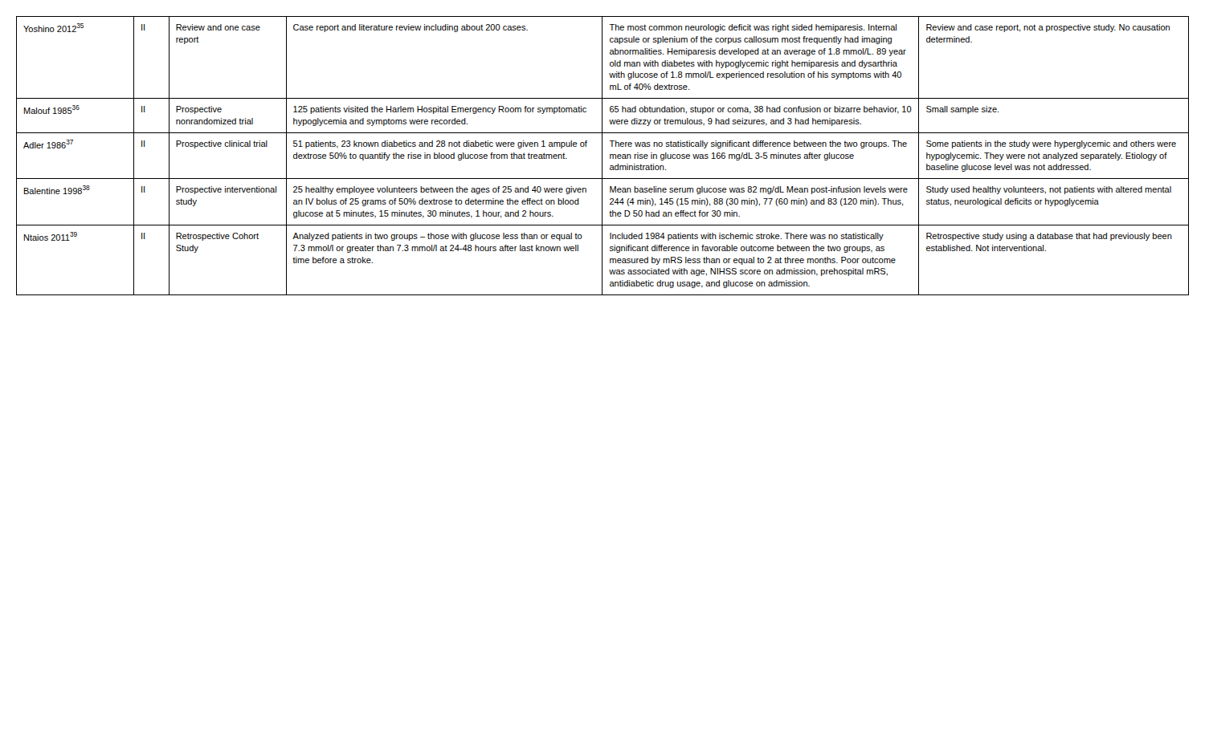| Yoshino 2012 35 | II | Review and one case report | Case report and literature review including about 200 cases. | The most common neurologic deficit was right sided hemiparesis. Internal capsule or splenium of the corpus callosum most frequently had imaging abnormalities. Hemiparesis developed at an average of 1.8 mmol/L. 89 year old man with diabetes with hypoglycemic right hemiparesis and dysarthria with glucose of 1.8 mmol/L experienced resolution of his symptoms with 40 mL of 40% dextrose. | Review and case report, not a prospective study. No causation determined. |
| Malouf 1985 36 | II | Prospective nonrandomized trial | 125 patients visited the Harlem Hospital Emergency Room for symptomatic hypoglycemia and symptoms were recorded. | 65 had obtundation, stupor or coma, 38 had confusion or bizarre behavior, 10 were dizzy or tremulous, 9 had seizures, and 3 had hemiparesis. | Small sample size. |
| Adler 1986 37 | II | Prospective clinical trial | 51 patients, 23 known diabetics and 28 not diabetic were given 1 ampule of dextrose 50% to quantify the rise in blood glucose from that treatment. | There was no statistically significant difference between the two groups. The mean rise in glucose was 166 mg/dL 3-5 minutes after glucose administration. | Some patients in the study were hyperglycemic and others were hypoglycemic. They were not analyzed separately. Etiology of baseline glucose level was not addressed. |
| Balentine 1998 38 | II | Prospective interventional study | 25 healthy employee volunteers between the ages of 25 and 40 were given an IV bolus of 25 grams of 50% dextrose to determine the effect on blood glucose at 5 minutes, 15 minutes, 30 minutes, 1 hour, and 2 hours. | Mean baseline serum glucose was 82 mg/dL Mean post-infusion levels were 244 (4 min), 145 (15 min), 88 (30 min), 77 (60 min) and 83 (120 min). Thus, the D 50 had an effect for 30 min. | Study used healthy volunteers, not patients with altered mental status, neurological deficits or hypoglycemia |
| Ntaios 2011 39 | II | Retrospective Cohort Study | Analyzed patients in two groups – those with glucose less than or equal to 7.3 mmol/l or greater than 7.3 mmol/l at 24-48 hours after last known well time before a stroke. | Included 1984 patients with ischemic stroke. There was no statistically significant difference in favorable outcome between the two groups, as measured by mRS less than or equal to 2 at three months. Poor outcome was associated with age, NIHSS score on admission, prehospital mRS, antidiabetic drug usage, and glucose on admission. | Retrospective study using a database that had previously been established. Not interventional. |